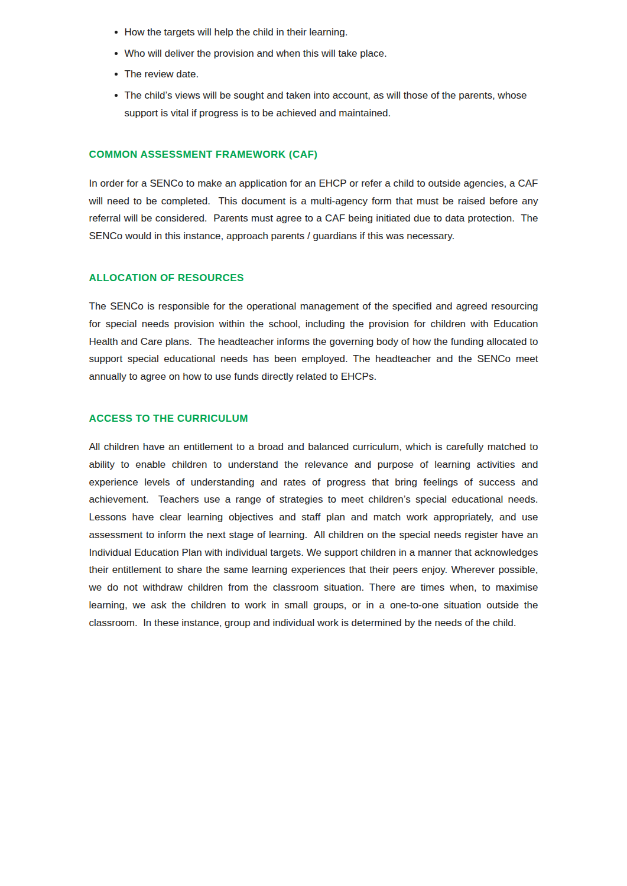How the targets will help the child in their learning.
Who will deliver the provision and when this will take place.
The review date.
The child’s views will be sought and taken into account, as will those of the parents, whose support is vital if progress is to be achieved and maintained.
COMMON ASSESSMENT FRAMEWORK (CAF)
In order for a SENCo to make an application for an EHCP or refer a child to outside agencies, a CAF will need to be completed. This document is a multi-agency form that must be raised before any referral will be considered. Parents must agree to a CAF being initiated due to data protection. The SENCo would in this instance, approach parents / guardians if this was necessary.
ALLOCATION OF RESOURCES
The SENCo is responsible for the operational management of the specified and agreed resourcing for special needs provision within the school, including the provision for children with Education Health and Care plans. The headteacher informs the governing body of how the funding allocated to support special educational needs has been employed. The headteacher and the SENCo meet annually to agree on how to use funds directly related to EHCPs.
ACCESS TO THE CURRICULUM
All children have an entitlement to a broad and balanced curriculum, which is carefully matched to ability to enable children to understand the relevance and purpose of learning activities and experience levels of understanding and rates of progress that bring feelings of success and achievement. Teachers use a range of strategies to meet children’s special educational needs. Lessons have clear learning objectives and staff plan and match work appropriately, and use assessment to inform the next stage of learning. All children on the special needs register have an Individual Education Plan with individual targets. We support children in a manner that acknowledges their entitlement to share the same learning experiences that their peers enjoy. Wherever possible, we do not withdraw children from the classroom situation. There are times when, to maximise learning, we ask the children to work in small groups, or in a one-to-one situation outside the classroom. In these instance, group and individual work is determined by the needs of the child.